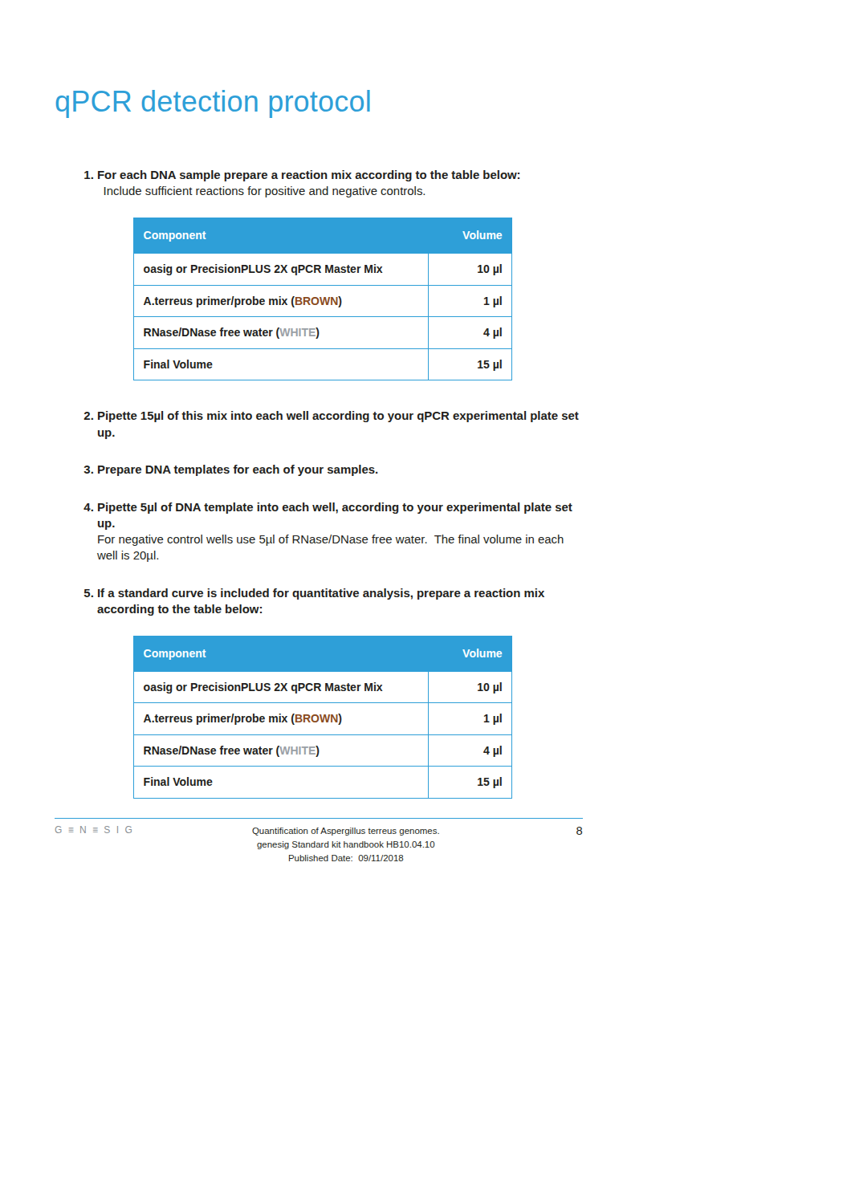qPCR detection protocol
For each DNA sample prepare a reaction mix according to the table below: Include sufficient reactions for positive and negative controls.
| Component | Volume |
| --- | --- |
| oasig or PrecisionPLUS 2X qPCR Master Mix | 10 µl |
| A.terreus primer/probe mix ( BROWN ) | 1 µl |
| RNase/DNase free water ( WHITE ) | 4 µl |
| Final Volume | 15 µl |
Pipette 15µl of this mix into each well according to your qPCR experimental plate set up.
Prepare DNA templates for each of your samples.
Pipette 5µl of DNA template into each well, according to your experimental plate set up. For negative control wells use 5µl of RNase/DNase free water. The final volume in each well is 20µl.
If a standard curve is included for quantitative analysis, prepare a reaction mix according to the table below:
| Component | Volume |
| --- | --- |
| oasig or PrecisionPLUS 2X qPCR Master Mix | 10 µl |
| A.terreus primer/probe mix ( BROWN ) | 1 µl |
| RNase/DNase free water ( WHITE ) | 4 µl |
| Final Volume | 15 µl |
G ≡ N ≡ S I G
Quantification of Aspergillus terreus genomes.
genesig Standard kit handbook HB10.04.10
Published Date: 09/11/2018
8